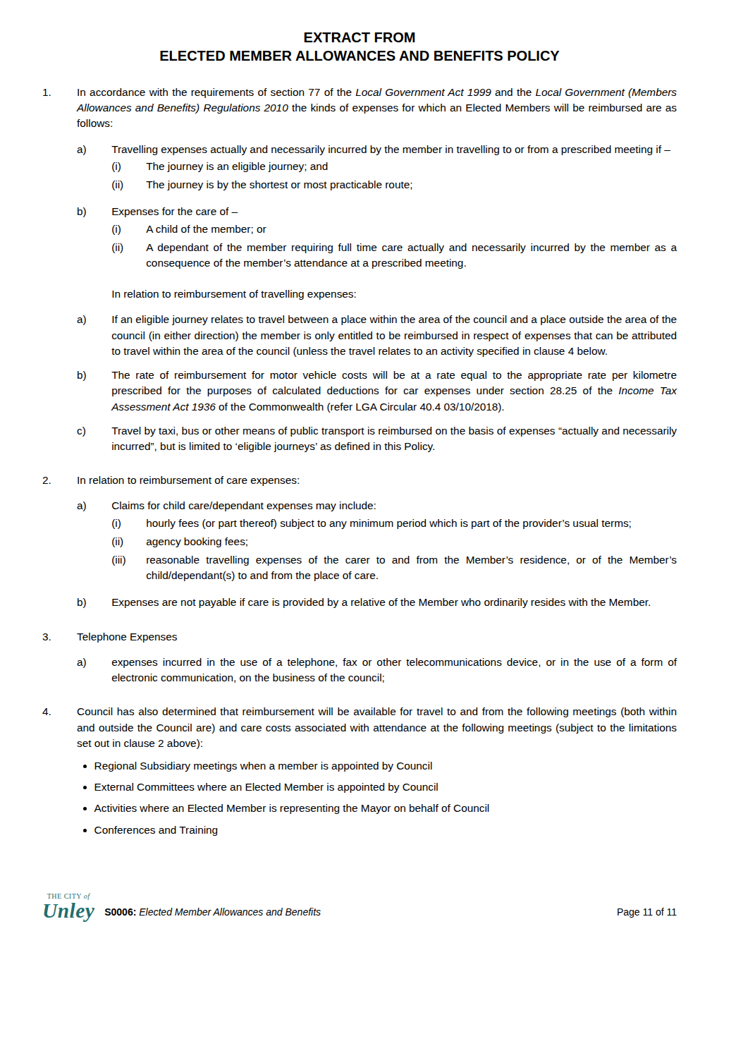EXTRACT FROM
ELECTED MEMBER ALLOWANCES AND BENEFITS POLICY
1.
In accordance with the requirements of section 77 of the Local Government Act 1999 and the Local Government (Members Allowances and Benefits) Regulations 2010 the kinds of expenses for which an Elected Members will be reimbursed are as follows:
a)
Travelling expenses actually and necessarily incurred by the member in travelling to or from a prescribed meeting if –
(i)
The journey is an eligible journey; and
(ii)
The journey is by the shortest or most practicable route;
b)
Expenses for the care of –
(i)
A child of the member; or
(ii)
A dependant of the member requiring full time care actually and necessarily incurred by the member as a consequence of the member’s attendance at a prescribed meeting.
In relation to reimbursement of travelling expenses:
a)
If an eligible journey relates to travel between a place within the area of the council and a place outside the area of the council (in either direction) the member is only entitled to be reimbursed in respect of expenses that can be attributed to travel within the area of the council (unless the travel relates to an activity specified in clause 4 below.
b)
The rate of reimbursement for motor vehicle costs will be at a rate equal to the appropriate rate per kilometre prescribed for the purposes of calculated deductions for car expenses under section 28.25 of the Income Tax Assessment Act 1936 of the Commonwealth (refer LGA Circular 40.4 03/10/2018).
c)
Travel by taxi, bus or other means of public transport is reimbursed on the basis of expenses “actually and necessarily incurred”, but is limited to ‘eligible journeys’ as defined in this Policy.
2.
In relation to reimbursement of care expenses:
a)
Claims for child care/dependant expenses may include:
(i)
hourly fees (or part thereof) subject to any minimum period which is part of the provider’s usual terms;
(ii)
agency booking fees;
(iii)
reasonable travelling expenses of the carer to and from the Member’s residence, or of the Member’s child/dependant(s) to and from the place of care.
b)
Expenses are not payable if care is provided by a relative of the Member who ordinarily resides with the Member.
3.
Telephone Expenses
a)
expenses incurred in the use of a telephone, fax or other telecommunications device, or in the use of a form of electronic communication, on the business of the council;
4.
Council has also determined that reimbursement will be available for travel to and from the following meetings (both within and outside the Council are) and care costs associated with attendance at the following meetings (subject to the limitations set out in clause 2 above):
Regional Subsidiary meetings when a member is appointed by Council
External Committees where an Elected Member is appointed by Council
Activities where an Elected Member is representing the Mayor on behalf of Council
Conferences and Training
THE CITY of
Unley
S0006: Elected Member Allowances and Benefits
Page 11 of 11